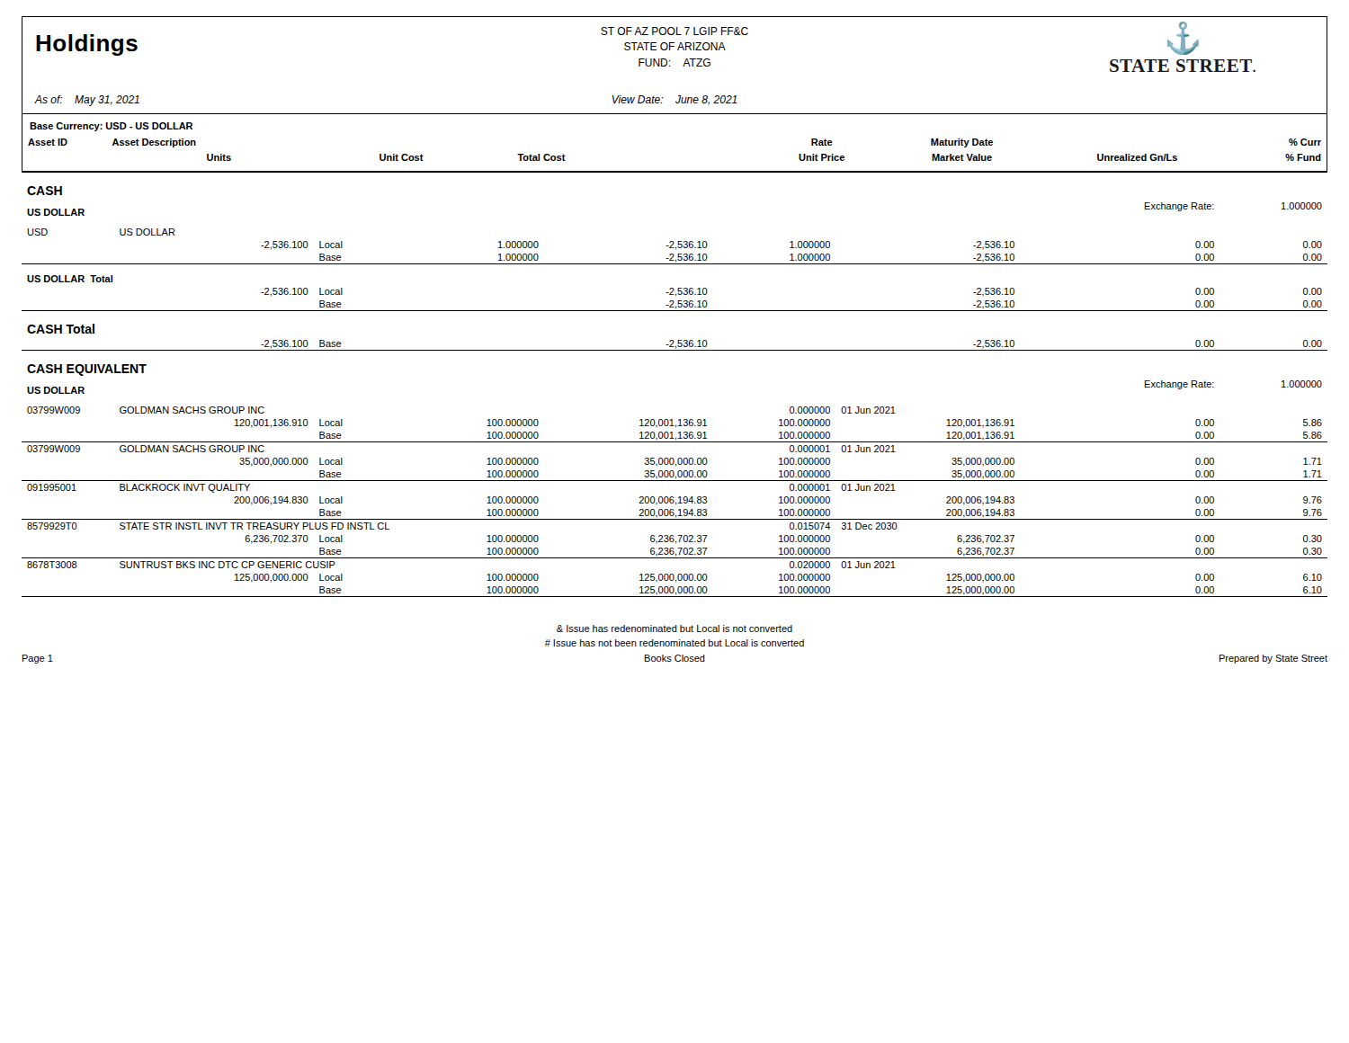Holdings
ST OF AZ POOL 7 LGIP FF&C
STATE OF ARIZONA
FUND: ATZG
⚓
STATE STREET.
As of: May 31, 2021
View Date: June 8, 2021
Base Currency: USD - US DOLLAR
| Asset ID | Asset Description | | | | Rate | Maturity Date | | % Curr |
| --- | --- | --- | --- | --- | --- | --- | --- | --- |
| | Units | Unit Cost | Total Cost | | Unit Price | Market Value | Unrealized Gn/Ls | % Fund |
| CASH |
| US DOLLAR | Exchange Rate: | 1.000000 |
| USD | US DOLLAR |
| | -2,536.100 | Local | 1.000000 | -2,536.10 | 1.000000 | -2,536.10 | 0.00 | 0.00 |
| | | Base | 1.000000 | -2,536.10 | 1.000000 | -2,536.10 | 0.00 | 0.00 |
| US DOLLAR Total |
| | -2,536.100 | Local | | -2,536.10 | | -2,536.10 | 0.00 | 0.00 |
| | | Base | | -2,536.10 | | -2,536.10 | 0.00 | 0.00 |
| CASH Total |
| | -2,536.100 | Base | | -2,536.10 | | -2,536.10 | 0.00 | 0.00 |
| CASH EQUIVALENT |
| US DOLLAR | Exchange Rate: | 1.000000 |
| 03799W009 | GOLDMAN SACHS GROUP INC | 0.000000 | 01 Jun 2021 | | |
| | 120,001,136.910 | Local | 100.000000 | 120,001,136.91 | 100.000000 | 120,001,136.91 | 0.00 | 5.86 |
| | | Base | 100.000000 | 120,001,136.91 | 100.000000 | 120,001,136.91 | 0.00 | 5.86 |
| 03799W009 | GOLDMAN SACHS GROUP INC | 0.000001 | 01 Jun 2021 | | |
| | 35,000,000.000 | Local | 100.000000 | 35,000,000.00 | 100.000000 | 35,000,000.00 | 0.00 | 1.71 |
| | | Base | 100.000000 | 35,000,000.00 | 100.000000 | 35,000,000.00 | 0.00 | 1.71 |
| 091995001 | BLACKROCK INVT QUALITY | 0.000001 | 01 Jun 2021 | | |
| | 200,006,194.830 | Local | 100.000000 | 200,006,194.83 | 100.000000 | 200,006,194.83 | 0.00 | 9.76 |
| | | Base | 100.000000 | 200,006,194.83 | 100.000000 | 200,006,194.83 | 0.00 | 9.76 |
| 8579929T0 | STATE STR INSTL INVT TR TREASURY PLUS FD INSTL CL | 0.015074 | 31 Dec 2030 | | |
| | 6,236,702.370 | Local | 100.000000 | 6,236,702.37 | 100.000000 | 6,236,702.37 | 0.00 | 0.30 |
| | | Base | 100.000000 | 6,236,702.37 | 100.000000 | 6,236,702.37 | 0.00 | 0.30 |
| 8678T3008 | SUNTRUST BKS INC DTC CP GENERIC CUSIP | 0.020000 | 01 Jun 2021 | | |
| | 125,000,000.000 | Local | 100.000000 | 125,000,000.00 | 100.000000 | 125,000,000.00 | 0.00 | 6.10 |
| | | Base | 100.000000 | 125,000,000.00 | 100.000000 | 125,000,000.00 | 0.00 | 6.10 |
& Issue has redenominated but Local is not converted
# Issue has not been redenominated but Local is converted
Books Closed
Page 1
Prepared by State Street